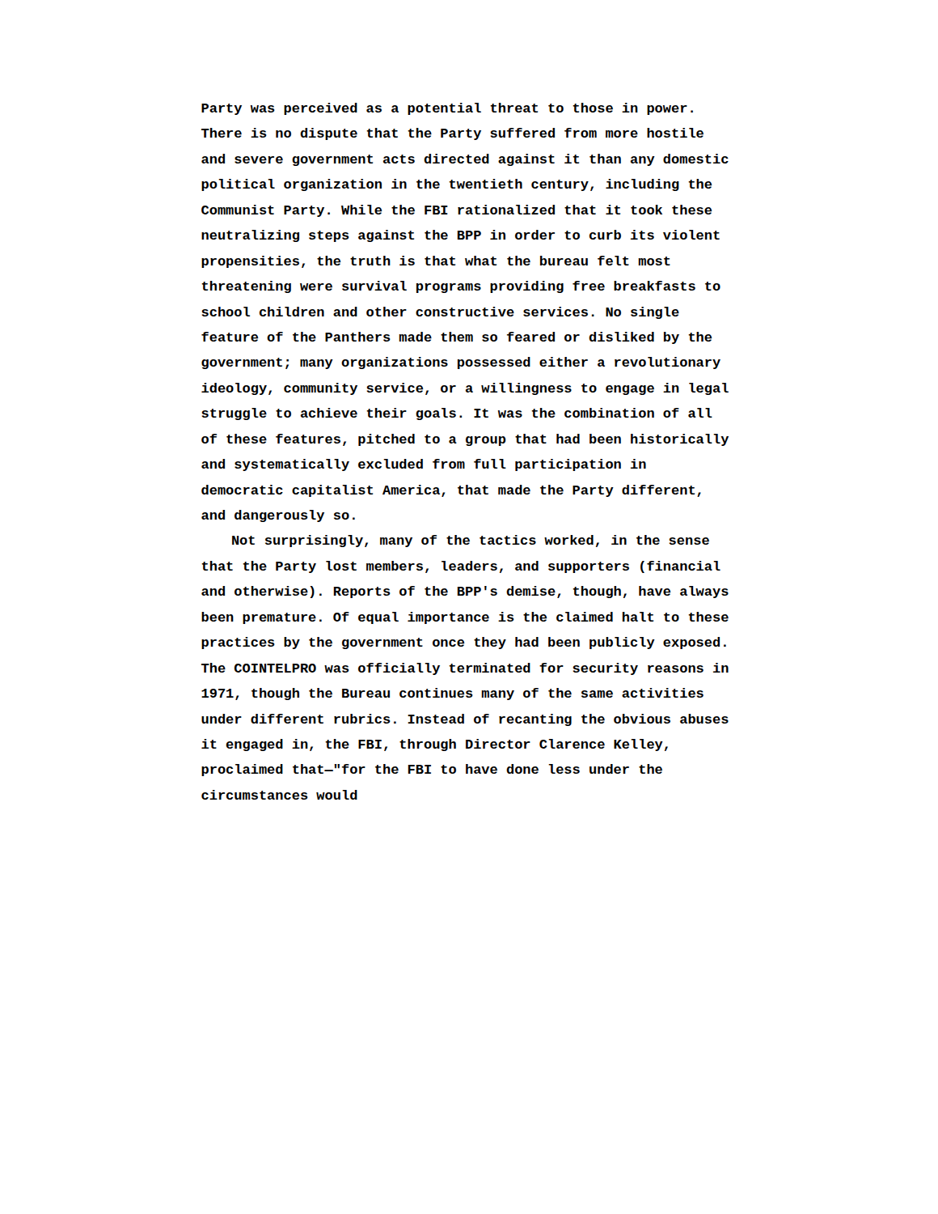Party was perceived as a potential threat to those in power. There is no dispute that the Party suffered from more hostile and severe government acts directed against it than any domestic political organization in the twentieth century, including the Communist Party. While the FBI rationalized that it took these neutralizing steps against the BPP in order to curb its violent propensities, the truth is that what the bureau felt most threatening were survival programs providing free breakfasts to school children and other constructive services. No single feature of the Panthers made them so feared or disliked by the government; many organizations possessed either a revolutionary ideology, community service, or a willingness to engage in legal struggle to achieve their goals. It was the combination of all of these features, pitched to a group that had been historically and systematically excluded from full participation in democratic capitalist America, that made the Party different, and dangerously so.
Not surprisingly, many of the tactics worked, in the sense that the Party lost members, leaders, and supporters (financial and otherwise). Reports of the BPP's demise, though, have always been premature. Of equal importance is the claimed halt to these practices by the government once they had been publicly exposed. The COINTELPRO was officially terminated for security reasons in 1971, though the Bureau continues many of the same activities under different rubrics. Instead of recanting the obvious abuses it engaged in, the FBI, through Director Clarence Kelley, proclaimed that—"for the FBI to have done less under the circumstances would